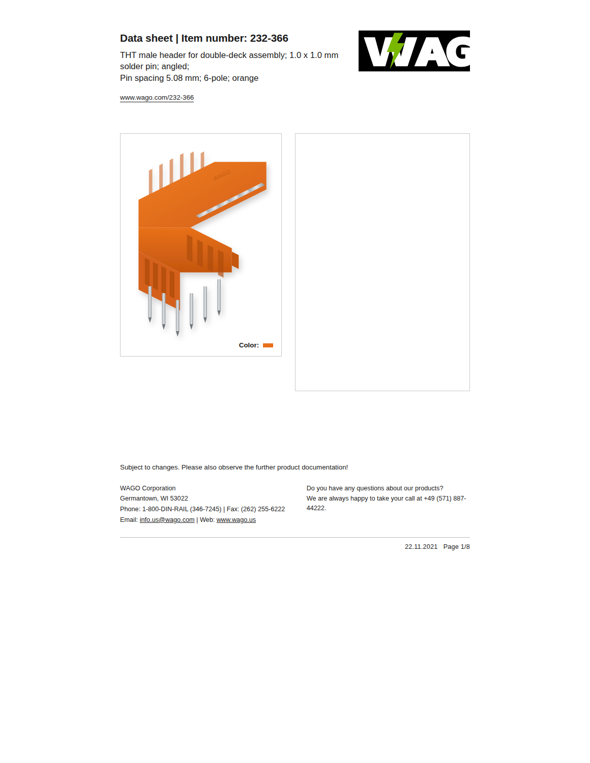Data sheet | Item number: 232-366
THT male header for double-deck assembly; 1.0 x 1.0 mm solder pin; angled;
Pin spacing 5.08 mm; 6-pole; orange
www.wago.com/232-366
WAGO
WAGO
Color:
Subject to changes. Please also observe the further product documentation!
WAGO Corporation
Germantown, WI 53022
Phone: 1-800-DIN-RAIL (346-7245) | Fax: (262) 255-6222
Email: info.us@wago.com | Web: www.wago.us
Do you have any questions about our products?
We are always happy to take your call at +49 (571) 887-44222.
22.11.2021 Page 1/8